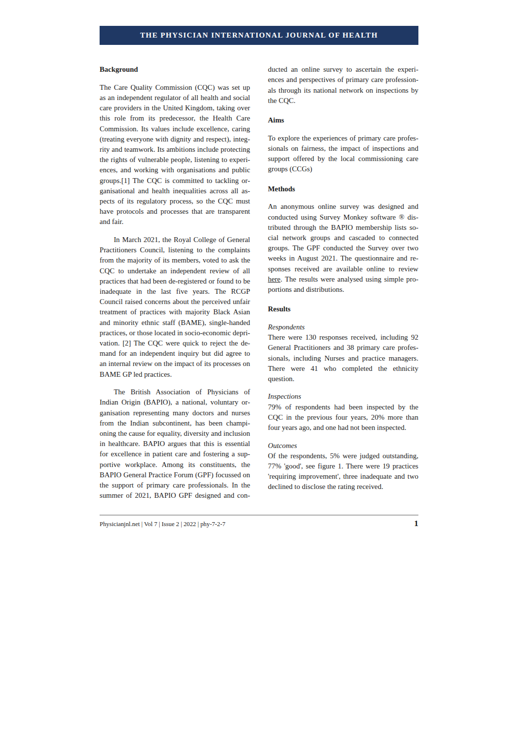THE PHYSICIAN INTERNATIONAL JOURNAL OF HEALTH
Background
The Care Quality Commission (CQC) was set up as an independent regulator of all health and social care providers in the United Kingdom, taking over this role from its predecessor, the Health Care Commission. Its values include excellence, caring (treating everyone with dignity and respect), integrity and teamwork. Its ambitions include protecting the rights of vulnerable people, listening to experiences, and working with organisations and public groups.[1] The CQC is committed to tackling organisational and health inequalities across all aspects of its regulatory process, so the CQC must have protocols and processes that are transparent and fair.
In March 2021, the Royal College of General Practitioners Council, listening to the complaints from the majority of its members, voted to ask the CQC to undertake an independent review of all practices that had been de-registered or found to be inadequate in the last five years. The RCGP Council raised concerns about the perceived unfair treatment of practices with majority Black Asian and minority ethnic staff (BAME), single-handed practices, or those located in socio-economic deprivation. [2] The CQC were quick to reject the demand for an independent inquiry but did agree to an internal review on the impact of its processes on BAME GP led practices.
The British Association of Physicians of Indian Origin (BAPIO), a national, voluntary organisation representing many doctors and nurses from the Indian subcontinent, has been championing the cause for equality, diversity and inclusion in healthcare. BAPIO argues that this is essential for excellence in patient care and fostering a supportive workplace. Among its constituents, the BAPIO General Practice Forum (GPF) focussed on the support of primary care professionals. In the summer of 2021, BAPIO GPF designed and conducted an online survey to ascertain the experiences and perspectives of primary care professionals through its national network on inspections by the CQC.
Aims
To explore the experiences of primary care professionals on fairness, the impact of inspections and support offered by the local commissioning care groups (CCGs)
Methods
An anonymous online survey was designed and conducted using Survey Monkey software ® distributed through the BAPIO membership lists social network groups and cascaded to connected groups. The GPF conducted the Survey over two weeks in August 2021. The questionnaire and responses received are available online to review here. The results were analysed using simple proportions and distributions.
Results
Respondents
There were 130 responses received, including 92 General Practitioners and 38 primary care professionals, including Nurses and practice managers. There were 41 who completed the ethnicity question.
Inspections
79% of respondents had been inspected by the CQC in the previous four years, 20% more than four years ago, and one had not been inspected.
Outcomes
Of the respondents, 5% were judged outstanding, 77% 'good', see figure 1. There were 19 practices 'requiring improvement', three inadequate and two declined to disclose the rating received.
Physicianjnl.net | Vol 7 | Issue 2 | 2022 | phy-7-2-7 1